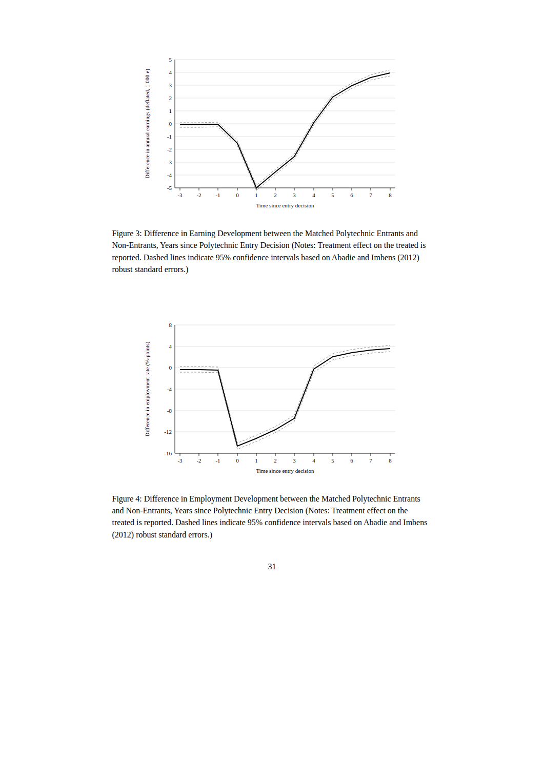5 4 3 2 1 0 -1 -2 -3 -4 -5 -3 -2 -1 0 1 2 3 4 5 6 7 8 Time since entry decision Difference in annual earnings (deflated, 1 000 e)
Figure 3: Difference in Earning Development between the Matched Polytechnic Entrants and Non-Entrants, Years since Polytechnic Entry Decision (Notes: Treatment effect on the treated is reported. Dashed lines indicate 95% confidence intervals based on Abadie and Imbens (2012) robust standard errors.)
8 4 0 -4 -8 -12 -16 -3 -2 -1 0 1 2 3 4 5 6 7 8 Time since entry decision Difference in employment rate (%-points)
Figure 4: Difference in Employment Development between the Matched Polytechnic Entrants and Non-Entrants, Years since Polytechnic Entry Decision (Notes: Treatment effect on the treated is reported. Dashed lines indicate 95% confidence intervals based on Abadie and Imbens (2012) robust standard errors.)
31